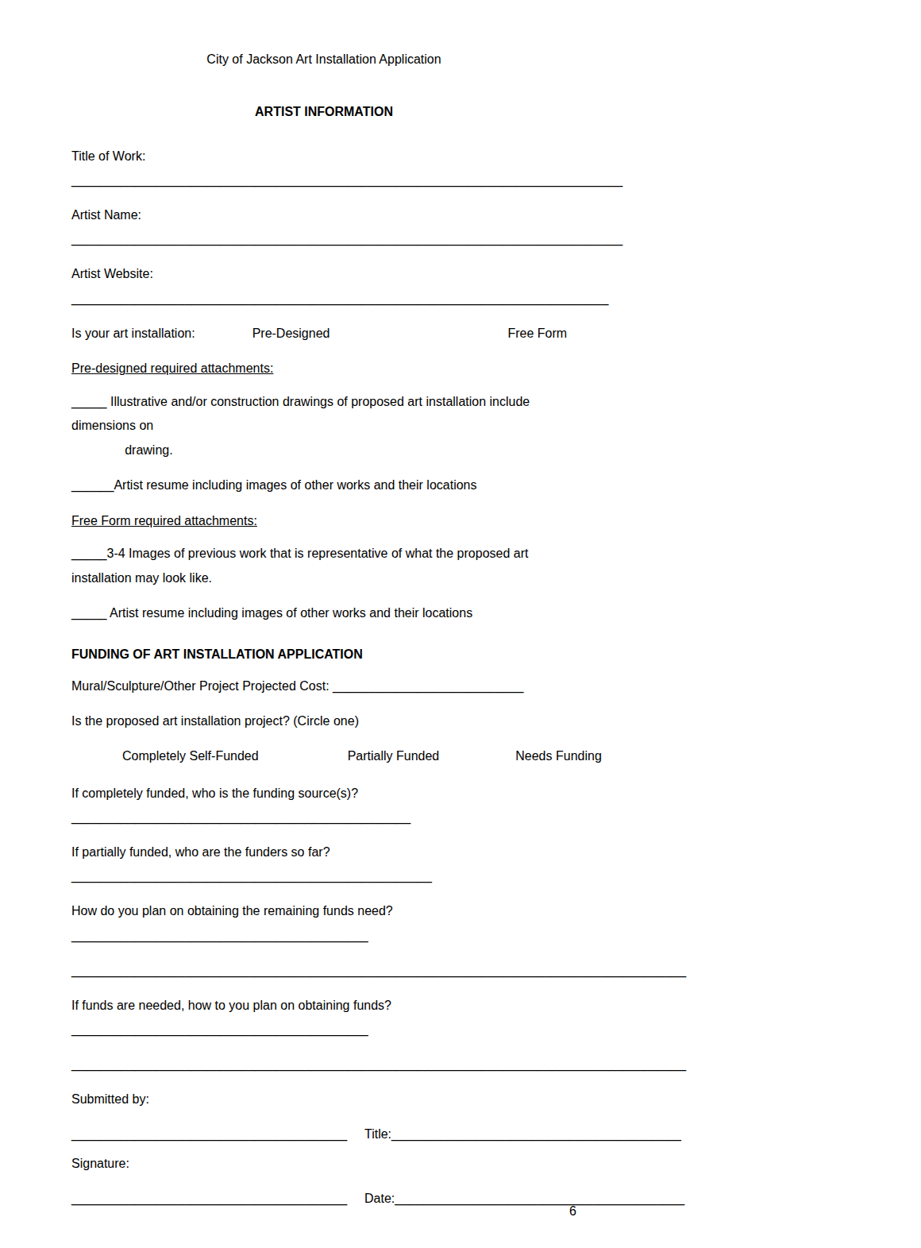City of Jackson Art Installation Application
ARTIST INFORMATION
Title of Work: ______________________________________________________________________________
Artist Name: ______________________________________________________________________________
Artist Website: ____________________________________________________________________________
Is your art installation: Pre-Designed Free Form
Pre-designed required attachments:
_____ Illustrative and/or construction drawings of proposed art installation include dimensions on drawing.
______Artist resume including images of other works and their locations
Free Form required attachments:
_____3-4 Images of previous work that is representative of what the proposed art installation may look like.
_____ Artist resume including images of other works and their locations
FUNDING OF ART INSTALLATION APPLICATION
Mural/Sculpture/Other Project Projected Cost: ___________________________
Is the proposed art installation project? (Circle one)
Completely Self-Funded Partially Funded Needs Funding
If completely funded, who is the funding source(s)? ________________________________________________
If partially funded, who are the funders so far? ___________________________________________________
How do you plan on obtaining the remaining funds need? __________________________________________
_______________________________________________________________________________________
If funds are needed, how to you plan on obtaining funds? __________________________________________
_______________________________________________________________________________________
Submitted by:
_______________________________________ Title:_________________________________________
Signature:
_______________________________________ Date:_________________________________________
6